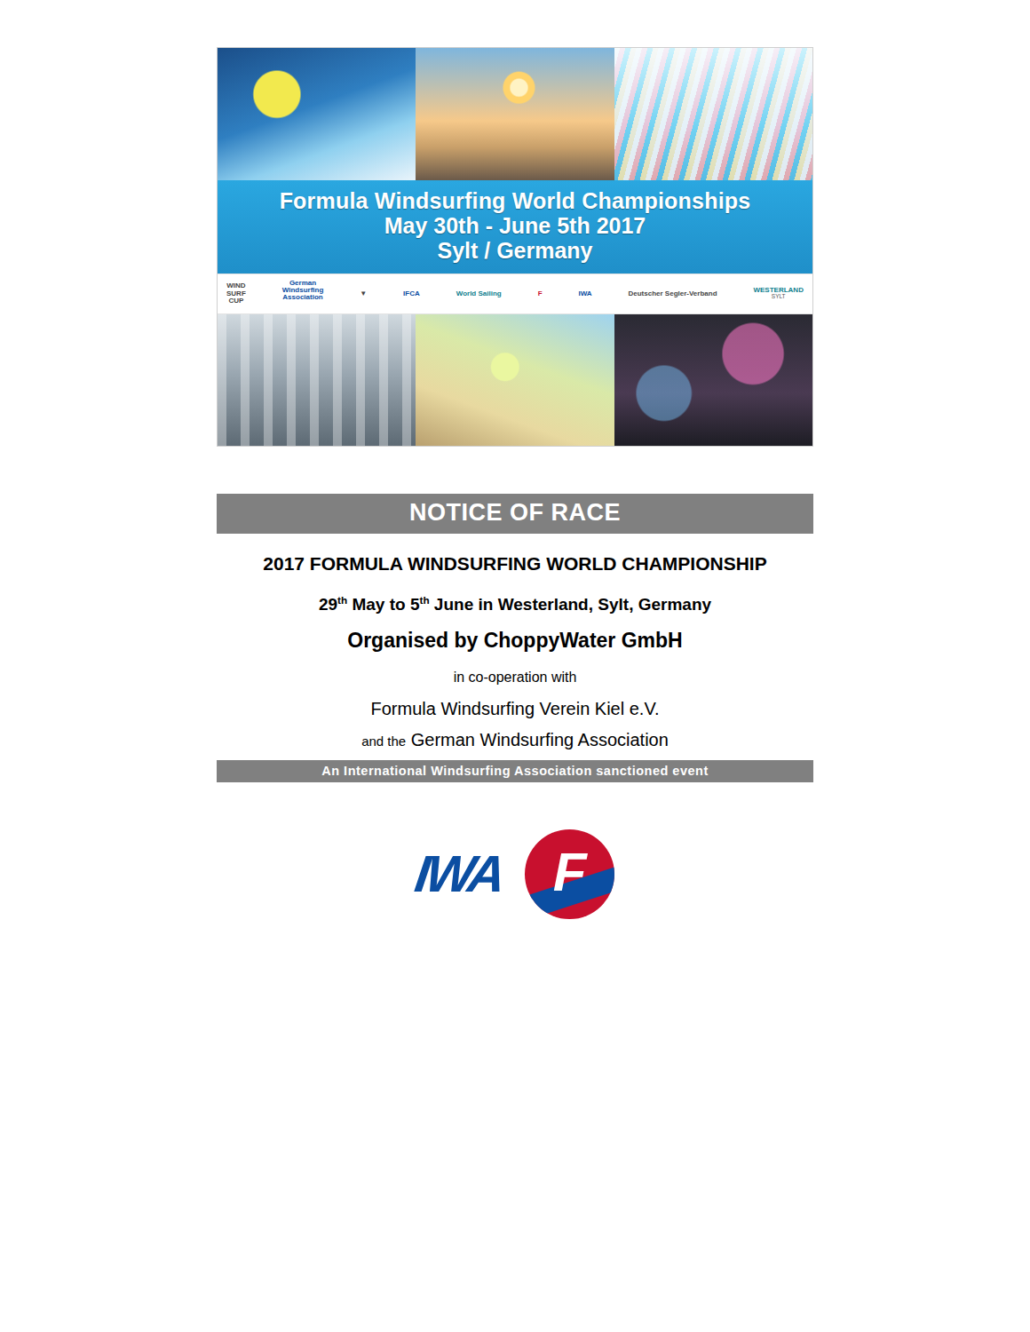Formula Windsurfing World Championships
May 30th - June 5th 2017
Sylt / Germany
WIND
SURF
CUP
German
Windsurfing
Association
▼
IFCA
World Sailing
F
IWA
Deutscher Segler-Verband
WESTERLANDSYLT
NOTICE OF RACE
2017 FORMULA WINDSURFING WORLD CHAMPIONSHIP
29th May to 5th June in Westerland, Sylt, Germany
Organised by ChoppyWater GmbH
in co-operation with
Formula Windsurfing Verein Kiel e.V.
and the German Windsurfing Association
An International Windsurfing Association sanctioned event
IWA
F